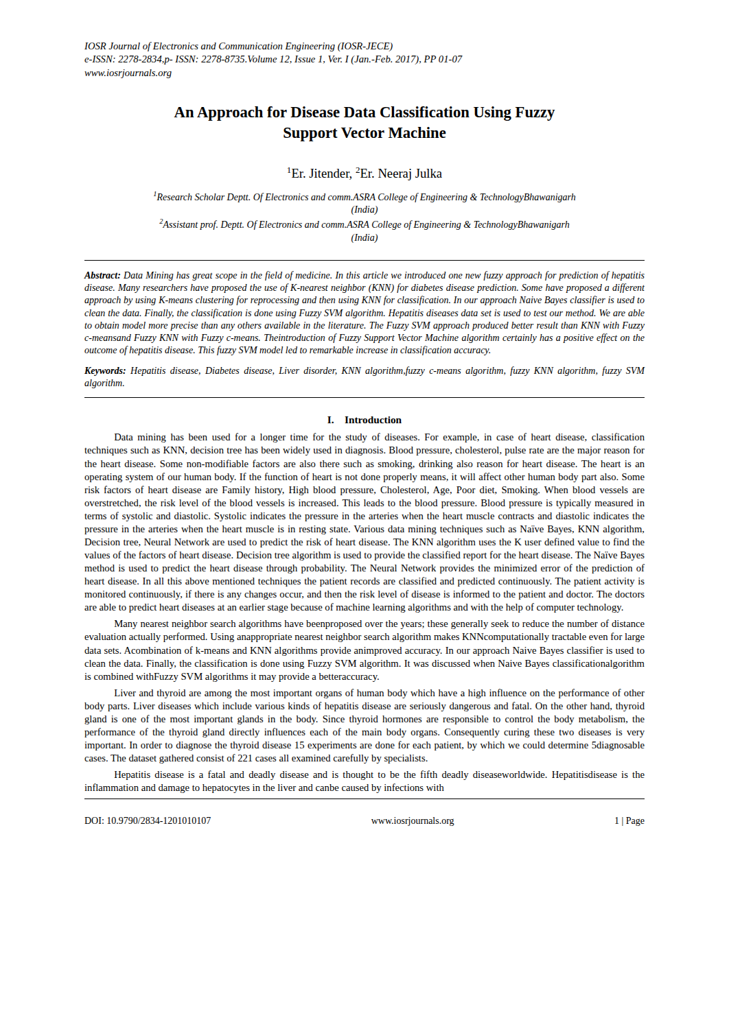IOSR Journal of Electronics and Communication Engineering (IOSR-JECE)
e-ISSN: 2278-2834,p- ISSN: 2278-8735.Volume 12, Issue 1, Ver. I (Jan.-Feb. 2017), PP 01-07
www.iosrjournals.org
An Approach for Disease Data Classification Using Fuzzy
Support Vector Machine
1Er. Jitender, 2Er. Neeraj Julka
1Research Scholar Deptt. Of Electronics and comm.ASRA College of Engineering & TechnologyBhawanigarh
(India)
2Assistant prof. Deptt. Of Electronics and comm.ASRA College of Engineering & TechnologyBhawanigarh
(India)
Abstract: Data Mining has great scope in the field of medicine. In this article we introduced one new fuzzy approach for prediction of hepatitis disease. Many researchers have proposed the use of K-nearest neighbor (KNN) for diabetes disease prediction. Some have proposed a different approach by using K-means clustering for reprocessing and then using KNN for classification. In our approach Naive Bayes classifier is used to clean the data. Finally, the classification is done using Fuzzy SVM algorithm. Hepatitis diseases data set is used to test our method. We are able to obtain model more precise than any others available in the literature. The Fuzzy SVM approach produced better result than KNN with Fuzzy c-meansand Fuzzy KNN with Fuzzy c-means. Theintroduction of Fuzzy Support Vector Machine algorithm certainly has a positive effect on the outcome of hepatitis disease. This fuzzy SVM model led to remarkable increase in classification accuracy.
Keywords: Hepatitis disease, Diabetes disease, Liver disorder, KNN algorithm,fuzzy c-means algorithm, fuzzy KNN algorithm, fuzzy SVM algorithm.
I. Introduction
Data mining has been used for a longer time for the study of diseases. For example, in case of heart disease, classification techniques such as KNN, decision tree has been widely used in diagnosis. Blood pressure, cholesterol, pulse rate are the major reason for the heart disease. Some non-modifiable factors are also there such as smoking, drinking also reason for heart disease. The heart is an operating system of our human body. If the function of heart is not done properly means, it will affect other human body part also. Some risk factors of heart disease are Family history, High blood pressure, Cholesterol, Age, Poor diet, Smoking. When blood vessels are overstretched, the risk level of the blood vessels is increased. This leads to the blood pressure. Blood pressure is typically measured in terms of systolic and diastolic. Systolic indicates the pressure in the arteries when the heart muscle contracts and diastolic indicates the pressure in the arteries when the heart muscle is in resting state. Various data mining techniques such as Naïve Bayes, KNN algorithm, Decision tree, Neural Network are used to predict the risk of heart disease. The KNN algorithm uses the K user defined value to find the values of the factors of heart disease. Decision tree algorithm is used to provide the classified report for the heart disease. The Naïve Bayes method is used to predict the heart disease through probability. The Neural Network provides the minimized error of the prediction of heart disease. In all this above mentioned techniques the patient records are classified and predicted continuously. The patient activity is monitored continuously, if there is any changes occur, and then the risk level of disease is informed to the patient and doctor. The doctors are able to predict heart diseases at an earlier stage because of machine learning algorithms and with the help of computer technology.
Many nearest neighbor search algorithms have beenproposed over the years; these generally seek to reduce the number of distance evaluation actually performed. Using anappropriate nearest neighbor search algorithm makes KNNcomputationally tractable even for large data sets. Acombination of k-means and KNN algorithms provide animproved accuracy. In our approach Naive Bayes classifier is used to clean the data. Finally, the classification is done using Fuzzy SVM algorithm. It was discussed when Naive Bayes classificationalgorithm is combined withFuzzy SVM algorithms it may provide a betteraccuracy.
Liver and thyroid are among the most important organs of human body which have a high influence on the performance of other body parts. Liver diseases which include various kinds of hepatitis disease are seriously dangerous and fatal. On the other hand, thyroid gland is one of the most important glands in the body. Since thyroid hormones are responsible to control the body metabolism, the performance of the thyroid gland directly influences each of the main body organs. Consequently curing these two diseases is very important. In order to diagnose the thyroid disease 15 experiments are done for each patient, by which we could determine 5diagnosable cases. The dataset gathered consist of 221 cases all examined carefully by specialists.
Hepatitis disease is a fatal and deadly disease and is thought to be the fifth deadly diseaseworldwide. Hepatitisdisease is the inflammation and damage to hepatocytes in the liver and canbe caused by infections with
DOI: 10.9790/2834-1201010107 www.iosrjournals.org 1 | Page